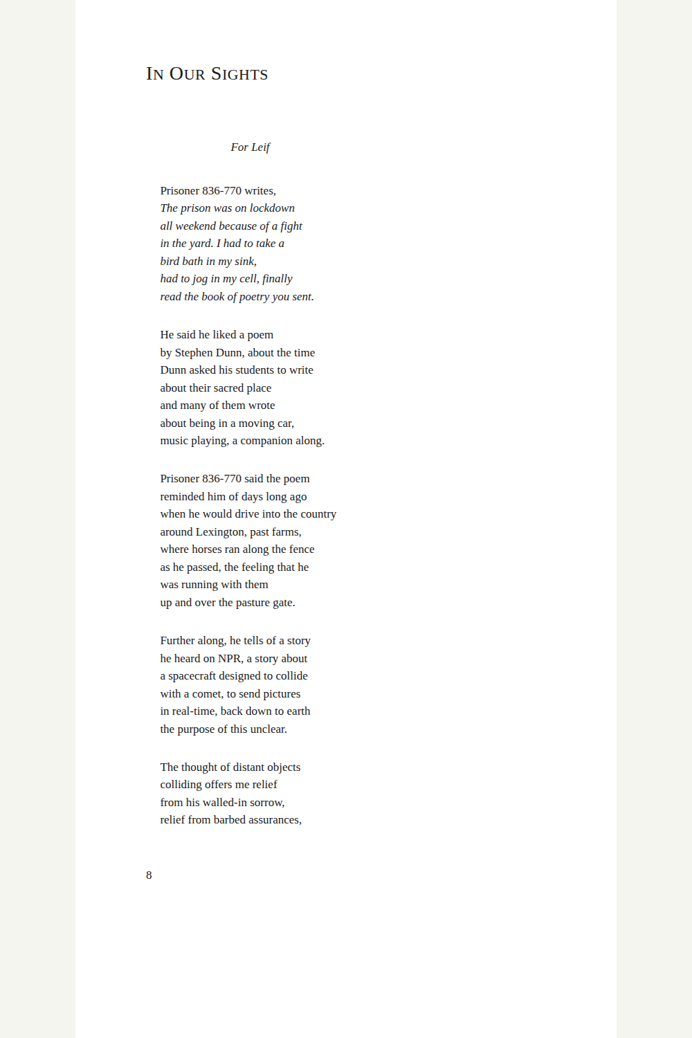IN OUR SIGHTS
For Leif
Prisoner 836-770 writes,
The prison was on lockdown
all weekend because of a fight
in the yard. I had to take a
bird bath in my sink,
had to jog in my cell, finally
read the book of poetry you sent.
He said he liked a poem
by Stephen Dunn, about the time
Dunn asked his students to write
about their sacred place
and many of them wrote
about being in a moving car,
music playing, a companion along.
Prisoner 836-770 said the poem
reminded him of days long ago
when he would drive into the country
around Lexington, past farms,
where horses ran along the fence
as he passed, the feeling that he
was running with them
up and over the pasture gate.
Further along, he tells of a story
he heard on NPR, a story about
a spacecraft designed to collide
with a comet, to send pictures
in real-time, back down to earth
the purpose of this unclear.
The thought of distant objects
colliding offers me relief
from his walled-in sorrow,
relief from barbed assurances,
8